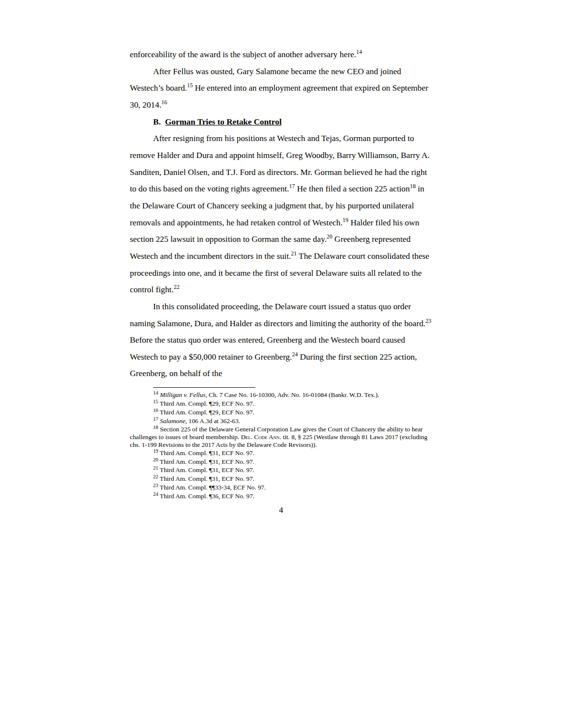enforceability of the award is the subject of another adversary here.14
After Fellus was ousted, Gary Salamone became the new CEO and joined Westech’s board.15 He entered into an employment agreement that expired on September 30, 2014.16
B. Gorman Tries to Retake Control
After resigning from his positions at Westech and Tejas, Gorman purported to remove Halder and Dura and appoint himself, Greg Woodby, Barry Williamson, Barry A. Sanditen, Daniel Olsen, and T.J. Ford as directors. Mr. Gorman believed he had the right to do this based on the voting rights agreement.17 He then filed a section 225 action18 in the Delaware Court of Chancery seeking a judgment that, by his purported unilateral removals and appointments, he had retaken control of Westech.19 Halder filed his own section 225 lawsuit in opposition to Gorman the same day.20 Greenberg represented Westech and the incumbent directors in the suit.21 The Delaware court consolidated these proceedings into one, and it became the first of several Delaware suits all related to the control fight.22
In this consolidated proceeding, the Delaware court issued a status quo order naming Salamone, Dura, and Halder as directors and limiting the authority of the board.23 Before the status quo order was entered, Greenberg and the Westech board caused Westech to pay a $50,000 retainer to Greenberg.24 During the first section 225 action, Greenberg, on behalf of the
14 Milligan v. Fellus, Ch. 7 Case No. 16-10300, Adv. No. 16-01084 (Bankr. W.D. Tex.).
15 Third Am. Compl. ¶29, ECF No. 97.
16 Third Am. Compl. ¶29, ECF No. 97.
17 Salamone, 106 A.3d at 362-63.
18 Section 225 of the Delaware General Corporation Law gives the Court of Chancery the ability to hear challenges to issues of board membership. Del. Code Ann. tit. 8, § 225 (Westlaw through 81 Laws 2017 (excluding chs. 1-199 Revisions to the 2017 Acts by the Delaware Code Revisors)).
19 Third Am. Compl. ¶31, ECF No. 97.
20 Third Am. Compl. ¶31, ECF No. 97.
21 Third Am. Compl. ¶31, ECF No. 97.
22 Third Am. Compl. ¶31, ECF No. 97.
23 Third Am. Compl. ¶¶33-34, ECF No. 97.
24 Third Am. Compl. ¶36, ECF No. 97.
4